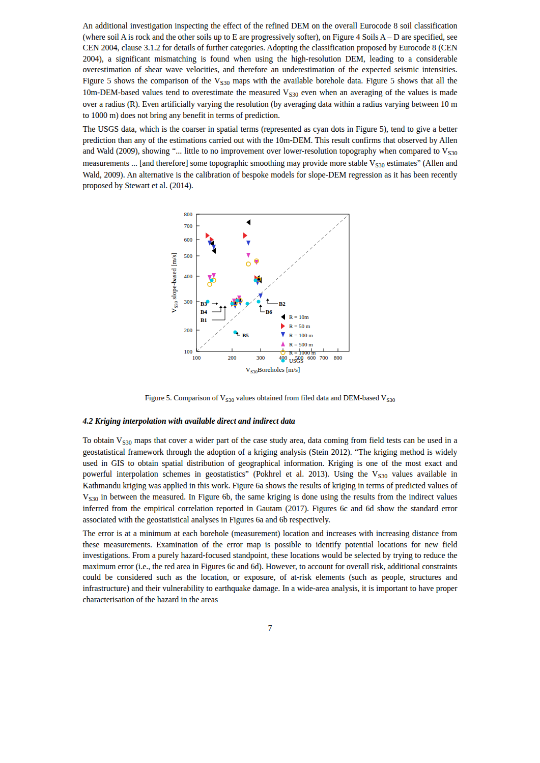An additional investigation inspecting the effect of the refined DEM on the overall Eurocode 8 soil classification (where soil A is rock and the other soils up to E are progressively softer), on Figure 4 Soils A – D are specified, see CEN 2004, clause 3.1.2 for details of further categories. Adopting the classification proposed by Eurocode 8 (CEN 2004), a significant mismatching is found when using the high-resolution DEM, leading to a considerable overestimation of shear wave velocities, and therefore an underestimation of the expected seismic intensities. Figure 5 shows the comparison of the VS30 maps with the available borehole data. Figure 5 shows that all the 10m-DEM-based values tend to overestimate the measured VS30 even when an averaging of the values is made over a radius (R). Even artificially varying the resolution (by averaging data within a radius varying between 10 m to 1000 m) does not bring any benefit in terms of prediction.
The USGS data, which is the coarser in spatial terms (represented as cyan dots in Figure 5), tend to give a better prediction than any of the estimations carried out with the 10m-DEM. This result confirms that observed by Allen and Wald (2009), showing “... little to no improvement over lower-resolution topography when compared to VS30 measurements ... [and therefore] some topographic smoothing may provide more stable VS30 estimates” (Allen and Wald, 2009). An alternative is the calibration of bespoke models for slope-DEM regression as it has been recently proposed by Stewart et al. (2014).
800 700 600 500 400 300 200 100 100 200 300 400 500 600 700 800 VS30 slope-based [m/s] VS30Boreholes [m/s] B3 B4 B1 B5 B6 B2 R = 10m R = 50 m R = 100 m R = 500 m R = 1000 m USGS
Figure 5. Comparison of VS30 values obtained from filed data and DEM-based VS30
4.2 Kriging interpolation with available direct and indirect data
To obtain VS30 maps that cover a wider part of the case study area, data coming from field tests can be used in a geostatistical framework through the adoption of a kriging analysis (Stein 2012). “The kriging method is widely used in GIS to obtain spatial distribution of geographical information. Kriging is one of the most exact and powerful interpolation schemes in geostatistics” (Pokhrel et al. 2013). Using the VS30 values available in Kathmandu kriging was applied in this work. Figure 6a shows the results of kriging in terms of predicted values of VS30 in between the measured. In Figure 6b, the same kriging is done using the results from the indirect values inferred from the empirical correlation reported in Gautam (2017). Figures 6c and 6d show the standard error associated with the geostatistical analyses in Figures 6a and 6b respectively.
The error is at a minimum at each borehole (measurement) location and increases with increasing distance from these measurements. Examination of the error map is possible to identify potential locations for new field investigations. From a purely hazard-focused standpoint, these locations would be selected by trying to reduce the maximum error (i.e., the red area in Figures 6c and 6d). However, to account for overall risk, additional constraints could be considered such as the location, or exposure, of at-risk elements (such as people, structures and infrastructure) and their vulnerability to earthquake damage. In a wide-area analysis, it is important to have proper characterisation of the hazard in the areas
7